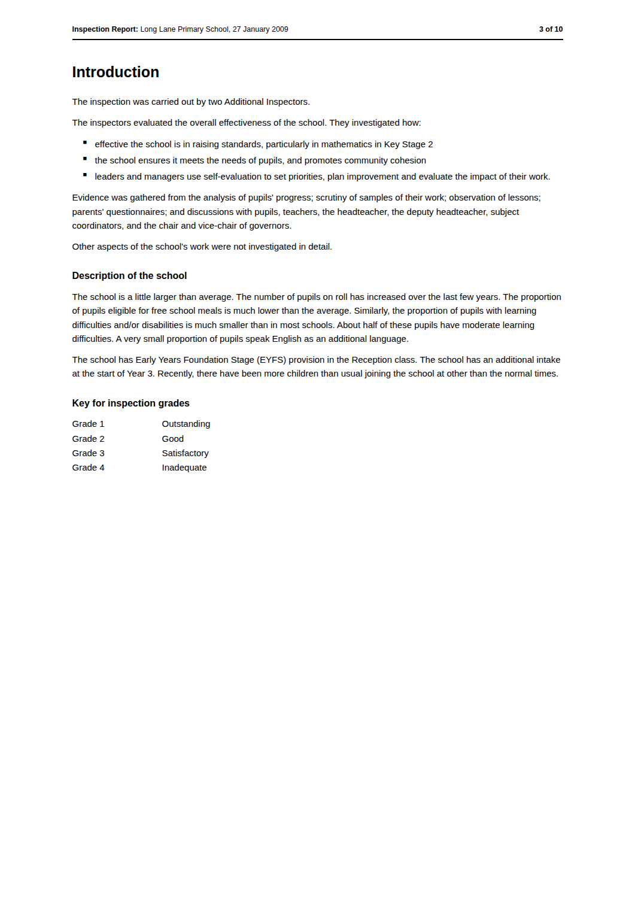Inspection Report: Long Lane Primary School, 27 January 2009
3 of 10
Introduction
The inspection was carried out by two Additional Inspectors.
The inspectors evaluated the overall effectiveness of the school. They investigated how:
effective the school is in raising standards, particularly in mathematics in Key Stage 2
the school ensures it meets the needs of pupils, and promotes community cohesion
leaders and managers use self-evaluation to set priorities, plan improvement and evaluate the impact of their work.
Evidence was gathered from the analysis of pupils' progress; scrutiny of samples of their work; observation of lessons; parents' questionnaires; and discussions with pupils, teachers, the headteacher, the deputy headteacher, subject coordinators, and the chair and vice-chair of governors.
Other aspects of the school's work were not investigated in detail.
Description of the school
The school is a little larger than average. The number of pupils on roll has increased over the last few years. The proportion of pupils eligible for free school meals is much lower than the average. Similarly, the proportion of pupils with learning difficulties and/or disabilities is much smaller than in most schools. About half of these pupils have moderate learning difficulties. A very small proportion of pupils speak English as an additional language.
The school has Early Years Foundation Stage (EYFS) provision in the Reception class. The school has an additional intake at the start of Year 3. Recently, there have been more children than usual joining the school at other than the normal times.
Key for inspection grades
| Grade 1 | Outstanding |
| Grade 2 | Good |
| Grade 3 | Satisfactory |
| Grade 4 | Inadequate |